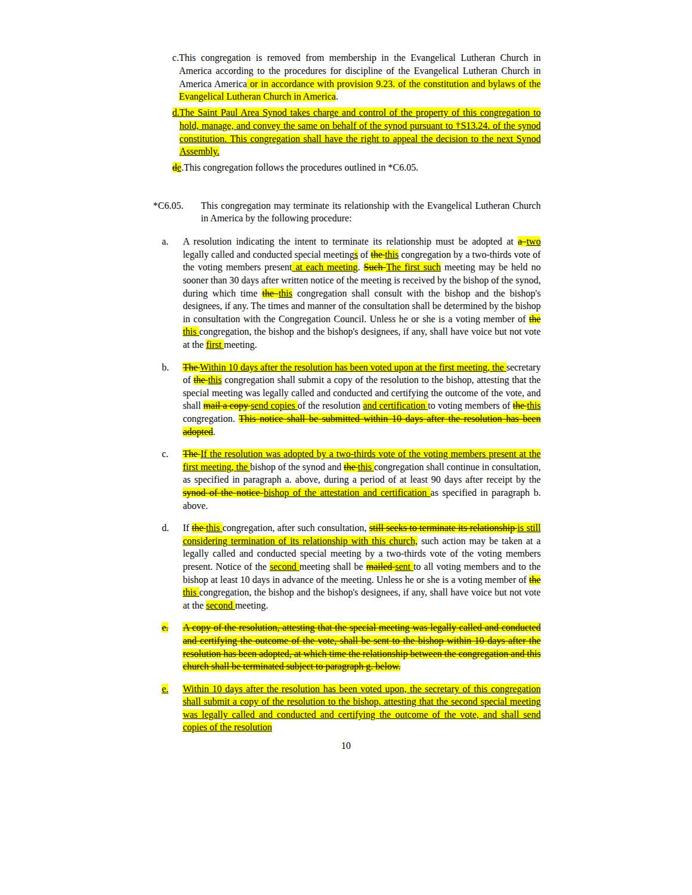c.
This congregation is removed from membership in the Evangelical Lutheran Church in America according to the procedures for discipline of the Evangelical Lutheran Church in America America or in accordance with provision 9.23. of the constitution and bylaws of the Evangelical Lutheran Church in America.
d.
The Saint Paul Area Synod takes charge and control of the property of this congregation to hold, manage, and convey the same on behalf of the synod pursuant to †S13.24. of the synod constitution. This congregation shall have the right to appeal the decision to the next Synod Assembly.
de.
This congregation follows the procedures outlined in *C6.05.
*C6.05.
This congregation may terminate its relationship with the Evangelical Lutheran Church in America by the following procedure:
a.
A resolution indicating the intent to terminate its relationship must be adopted at a two legally called and conducted special meetings of the this congregation by a two-thirds vote of the voting members present at each meeting. Such The first such meeting may be held no sooner than 30 days after written notice of the meeting is received by the bishop of the synod, during which time the this congregation shall consult with the bishop and the bishop's designees, if any. The times and manner of the consultation shall be determined by the bishop in consultation with the Congregation Council. Unless he or she is a voting member of the this congregation, the bishop and the bishop's designees, if any, shall have voice but not vote at the first meeting.
b.
The Within 10 days after the resolution has been voted upon at the first meeting, the secretary of the this congregation shall submit a copy of the resolution to the bishop, attesting that the special meeting was legally called and conducted and certifying the outcome of the vote, and shall mail a copy send copies of the resolution and certification to voting members of the this congregation. This notice shall be submitted within 10 days after the resolution has been adopted.
c.
The If the resolution was adopted by a two-thirds vote of the voting members present at the first meeting, the bishop of the synod and the this congregation shall continue in consultation, as specified in paragraph a. above, during a period of at least 90 days after receipt by the synod of the notice bishop of the attestation and certification as specified in paragraph b. above.
d.
If the this congregation, after such consultation, still seeks to terminate its relationship is still considering termination of its relationship with this church, such action may be taken at a legally called and conducted special meeting by a two-thirds vote of the voting members present. Notice of the second meeting shall be mailed sent to all voting members and to the bishop at least 10 days in advance of the meeting. Unless he or she is a voting member of the this congregation, the bishop and the bishop's designees, if any, shall have voice but not vote at the second meeting.
e.
A copy of the resolution, attesting that the special meeting was legally called and conducted and certifying the outcome of the vote, shall be sent to the bishop within 10 days after the resolution has been adopted, at which time the relationship between the congregation and this church shall be terminated subject to paragraph g. below.
e.
Within 10 days after the resolution has been voted upon, the secretary of this congregation shall submit a copy of the resolution to the bishop, attesting that the second special meeting was legally called and conducted and certifying the outcome of the vote, and shall send copies of the resolution
10